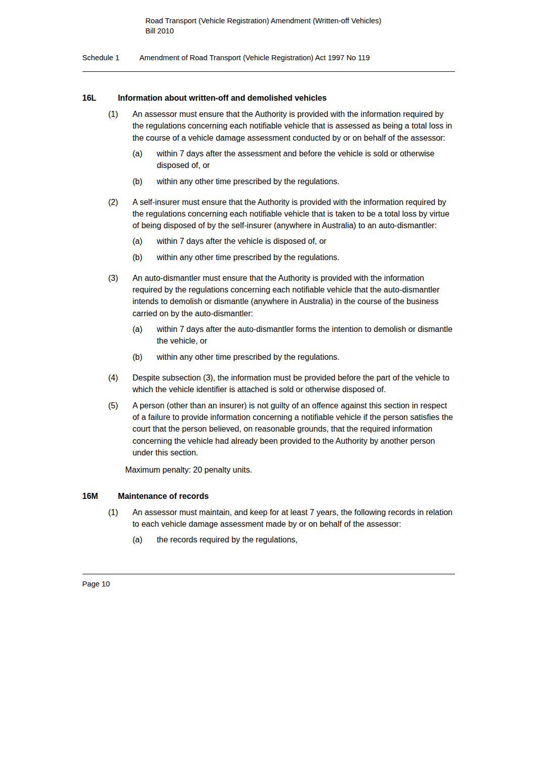Road Transport (Vehicle Registration) Amendment (Written-off Vehicles)
Bill 2010
Schedule 1 Amendment of Road Transport (Vehicle Registration) Act 1997 No 119
16L Information about written-off and demolished vehicles
(1)
An assessor must ensure that the Authority is provided with the information required by the regulations concerning each notifiable vehicle that is assessed as being a total loss in the course of a vehicle damage assessment conducted by or on behalf of the assessor:
(a) within 7 days after the assessment and before the vehicle is sold or otherwise disposed of, or
(b) within any other time prescribed by the regulations.
(2)
A self-insurer must ensure that the Authority is provided with the information required by the regulations concerning each notifiable vehicle that is taken to be a total loss by virtue of being disposed of by the self-insurer (anywhere in Australia) to an auto-dismantler:
(a) within 7 days after the vehicle is disposed of, or
(b) within any other time prescribed by the regulations.
(3)
An auto-dismantler must ensure that the Authority is provided with the information required by the regulations concerning each notifiable vehicle that the auto-dismantler intends to demolish or dismantle (anywhere in Australia) in the course of the business carried on by the auto-dismantler:
(a) within 7 days after the auto-dismantler forms the intention to demolish or dismantle the vehicle, or
(b) within any other time prescribed by the regulations.
(4)
Despite subsection (3), the information must be provided before the part of the vehicle to which the vehicle identifier is attached is sold or otherwise disposed of.
(5)
A person (other than an insurer) is not guilty of an offence against this section in respect of a failure to provide information concerning a notifiable vehicle if the person satisfies the court that the person believed, on reasonable grounds, that the required information concerning the vehicle had already been provided to the Authority by another person under this section.
Maximum penalty: 20 penalty units.
16M Maintenance of records
(1)
An assessor must maintain, and keep for at least 7 years, the following records in relation to each vehicle damage assessment made by or on behalf of the assessor:
(a) the records required by the regulations,
Page 10